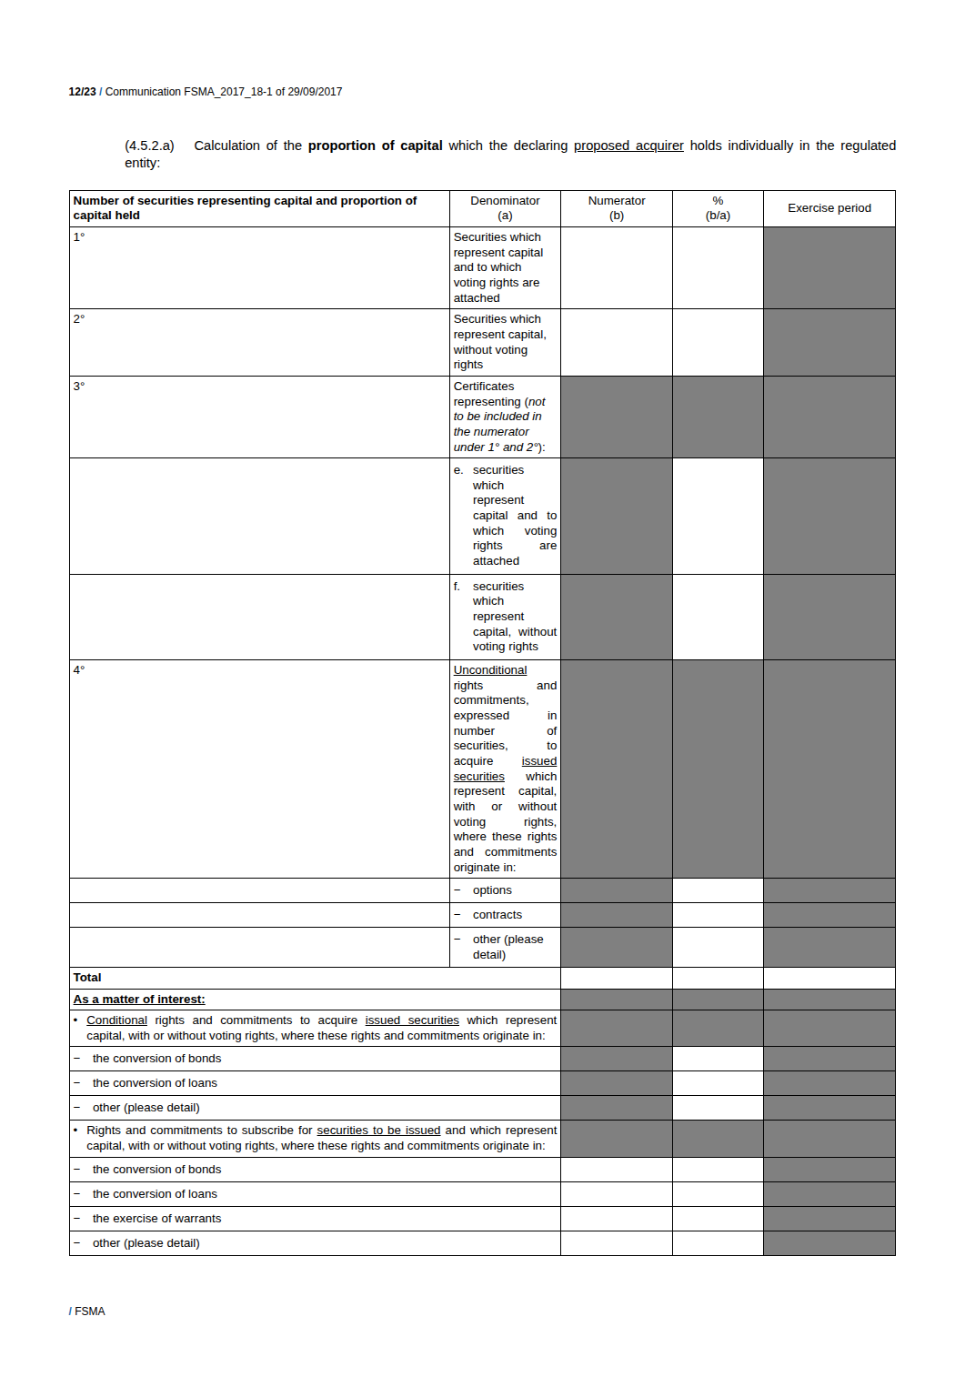12/23 / Communication FSMA_2017_18-1 of 29/09/2017
(4.5.2.a) Calculation of the proportion of capital which the declaring proposed acquirer holds individually in the regulated entity:
| Number of securities representing capital and proportion of capital held | Denominator (a) | Numerator (b) | % (b/a) | Exercise period |
| --- | --- | --- | --- | --- |
| 1° | Securities which represent capital and to which voting rights are attached | | | | |
| 2° | Securities which represent capital, without voting rights | | | | |
| 3° | Certificates representing ( not to be included in the numerator under 1° and 2° ): | | | | |
| | e. securities which represent capital and to which voting rights are attached | | | | |
| | f. securities which represent capital, without voting rights | | | | |
| 4° | Unconditional rights and commitments, expressed in number of securities, to acquire issued securities which represent capital, with or without voting rights, where these rights and commitments originate in: | | | | |
| | − options | | | | |
| | − contracts | | | | |
| | − other (please detail) | | | | |
| Total | | | | |
| As a matter of interest: | | | | |
| • Conditional rights and commitments to acquire issued securities which represent capital, with or without voting rights, where these rights and commitments originate in: | | | | |
| − the conversion of bonds | | | | |
| − the conversion of loans | | | | |
| − other (please detail) | | | | |
| • Rights and commitments to subscribe for securities to be issued and which represent capital, with or without voting rights, where these rights and commitments originate in: | | | | |
| − the conversion of bonds | | | | |
| − the conversion of loans | | | | |
| − the exercise of warrants | | | | |
| − other (please detail) | | | | |
/ FSMA